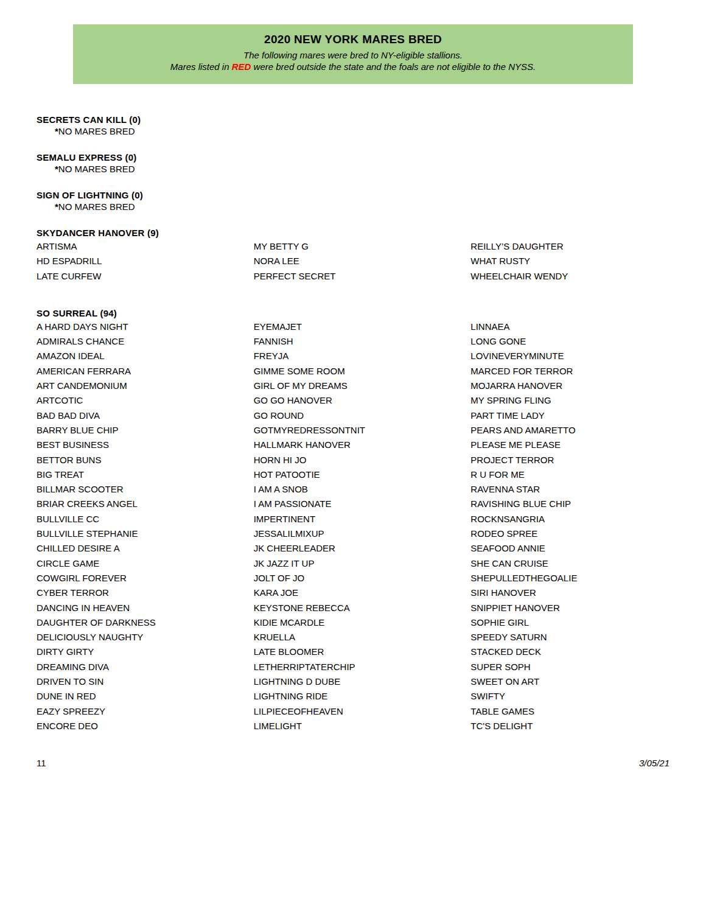2020 NEW YORK MARES BRED
The following mares were bred to NY-eligible stallions.
Mares listed in RED were bred outside the state and the foals are not eligible to the NYSS.
SECRETS CAN KILL (0)
*NO MARES BRED
SEMALU EXPRESS (0)
*NO MARES BRED
SIGN OF LIGHTNING (0)
*NO MARES BRED
SKYDANCER HANOVER (9)
ARTISMA
MY BETTY G
REILLY’S DAUGHTER
HD ESPADRILL
NORA LEE
WHAT RUSTY
LATE CURFEW
PERFECT SECRET
WHEELCHAIR WENDY
SO SURREAL (94)
A HARD DAYS NIGHT
EYEMAJET
LINNAEA
ADMIRALS CHANCE
FANNISH
LONG GONE
AMAZON IDEAL
FREYJA
LOVINEVERYMINUTE
AMERICAN FERRARA
GIMME SOME ROOM
MARCED FOR TERROR
ART CANDEMONIUM
GIRL OF MY DREAMS
MOJARRA HANOVER
ARTCOTIC
GO GO HANOVER
MY SPRING FLING
BAD BAD DIVA
GO ROUND
PART TIME LADY
BARRY BLUE CHIP
GOTMYREDRESSONTNIT
PEARS AND AMARETTO
BEST BUSINESS
HALLMARK HANOVER
PLEASE ME PLEASE
BETTOR BUNS
HORN HI JO
PROJECT TERROR
BIG TREAT
HOT PATOOTIE
R U FOR ME
BILLMAR SCOOTER
I AM A SNOB
RAVENNA STAR
BRIAR CREEKS ANGEL
I AM PASSIONATE
RAVISHING BLUE CHIP
BULLVILLE CC
IMPERTINENT
ROCKNSANGRIA
BULLVILLE STEPHANIE
JESSALILMIXUP
RODEO SPREE
CHILLED DESIRE A
JK CHEERLEADER
SEAFOOD ANNIE
CIRCLE GAME
JK JAZZ IT UP
SHE CAN CRUISE
COWGIRL FOREVER
JOLT OF JO
SHEPULLEDTHEGOALIE
CYBER TERROR
KARA JOE
SIRI HANOVER
DANCING IN HEAVEN
KEYSTONE REBECCA
SNIPPIET HANOVER
DAUGHTER OF DARKNESS
KIDIE MCARDLE
SOPHIE GIRL
DELICIOUSLY NAUGHTY
KRUELLA
SPEEDY SATURN
DIRTY GIRTY
LATE BLOOMER
STACKED DECK
DREAMING DIVA
LETHERRIPTATERCHIP
SUPER SOPH
DRIVEN TO SIN
LIGHTNING D DUBE
SWEET ON ART
DUNE IN RED
LIGHTNING RIDE
SWIFTY
EAZY SPREEZY
LILPIECEOFHEAVEN
TABLE GAMES
ENCORE DEO
LIMELIGHT
TC'S DELIGHT
11 3/05/21